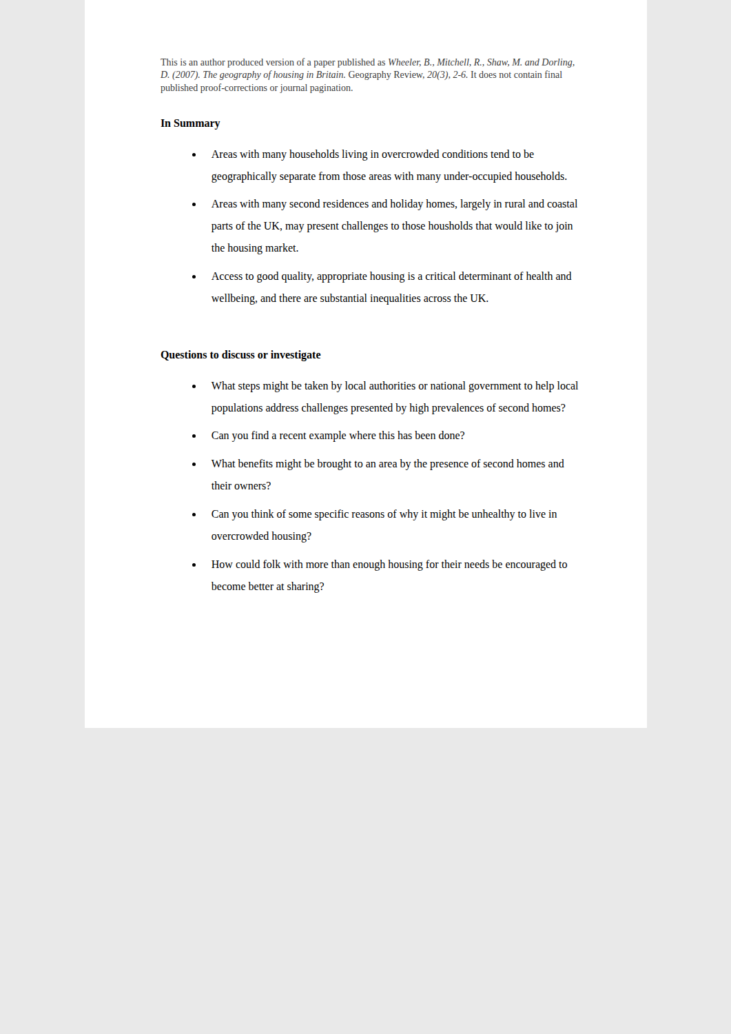This is an author produced version of a paper published as Wheeler, B., Mitchell, R., Shaw, M. and Dorling, D. (2007). The geography of housing in Britain. Geography Review, 20(3), 2-6. It does not contain final published proof-corrections or journal pagination.
In Summary
Areas with many households living in overcrowded conditions tend to be geographically separate from those areas with many under-occupied households.
Areas with many second residences and holiday homes, largely in rural and coastal parts of the UK, may present challenges to those housholds that would like to join the housing market.
Access to good quality, appropriate housing is a critical determinant of health and wellbeing, and there are substantial inequalities across the UK.
Questions to discuss or investigate
What steps might be taken by local authorities or national government to help local populations address challenges presented by high prevalences of second homes?
Can you find a recent example where this has been done?
What benefits might be brought to an area by the presence of second homes and their owners?
Can you think of some specific reasons of why it might be unhealthy to live in overcrowded housing?
How could folk with more than enough housing for their needs be encouraged to become better at sharing?